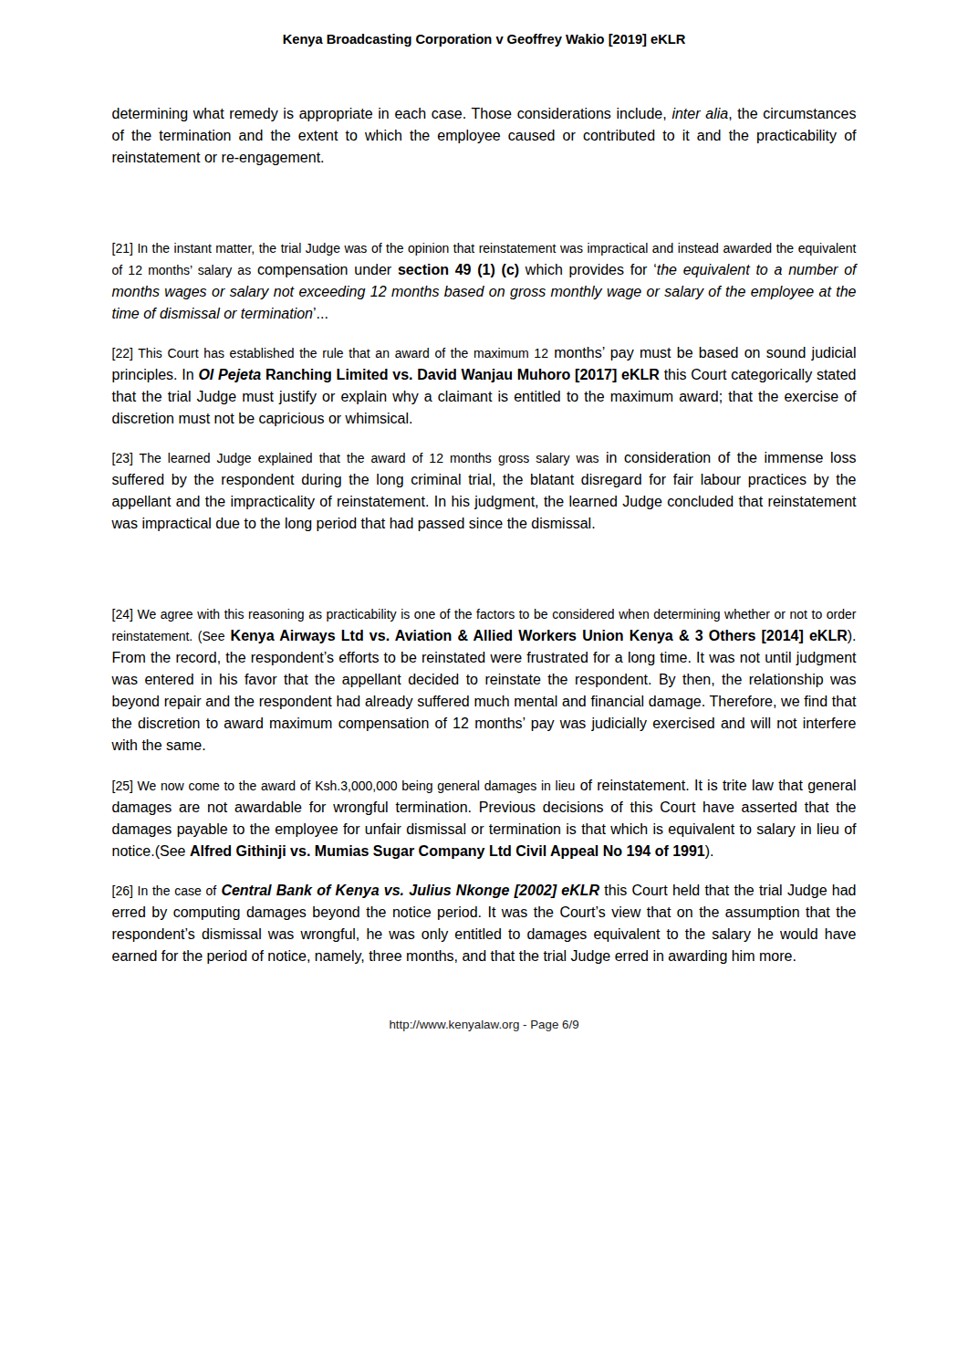Kenya Broadcasting Corporation v Geoffrey Wakio [2019] eKLR
determining what remedy is appropriate in each case. Those considerations include, inter alia, the circumstances of the termination and the extent to which the employee caused or contributed to it and the practicability of reinstatement or re-engagement.
[21] In the instant matter, the trial Judge was of the opinion that reinstatement was impractical and instead awarded the equivalent of 12 months’ salary as compensation under section 49 (1) (c) which provides for ‘the equivalent to a number of months wages or salary not exceeding 12 months based on gross monthly wage or salary of the employee at the time of dismissal or termination’...
[22] This Court has established the rule that an award of the maximum 12 months’ pay must be based on sound judicial principles. In Ol Pejeta Ranching Limited vs. David Wanjau Muhoro [2017] eKLR this Court categorically stated that the trial Judge must justify or explain why a claimant is entitled to the maximum award; that the exercise of discretion must not be capricious or whimsical.
[23] The learned Judge explained that the award of 12 months gross salary was in consideration of the immense loss suffered by the respondent during the long criminal trial, the blatant disregard for fair labour practices by the appellant and the impracticality of reinstatement. In his judgment, the learned Judge concluded that reinstatement was impractical due to the long period that had passed since the dismissal.
[24] We agree with this reasoning as practicability is one of the factors to be considered when determining whether or not to order reinstatement. (See Kenya Airways Ltd vs. Aviation & Allied Workers Union Kenya & 3 Others [2014] eKLR). From the record, the respondent’s efforts to be reinstated were frustrated for a long time. It was not until judgment was entered in his favor that the appellant decided to reinstate the respondent. By then, the relationship was beyond repair and the respondent had already suffered much mental and financial damage. Therefore, we find that the discretion to award maximum compensation of 12 months’ pay was judicially exercised and will not interfere with the same.
[25] We now come to the award of Ksh.3,000,000 being general damages in lieu of reinstatement. It is trite law that general damages are not awardable for wrongful termination. Previous decisions of this Court have asserted that the damages payable to the employee for unfair dismissal or termination is that which is equivalent to salary in lieu of notice.(See Alfred Githinji vs. Mumias Sugar Company Ltd Civil Appeal No 194 of 1991).
[26] In the case of Central Bank of Kenya vs. Julius Nkonge [2002] eKLR this Court held that the trial Judge had erred by computing damages beyond the notice period. It was the Court’s view that on the assumption that the respondent’s dismissal was wrongful, he was only entitled to damages equivalent to the salary he would have earned for the period of notice, namely, three months, and that the trial Judge erred in awarding him more.
http://www.kenyalaw.org - Page 6/9